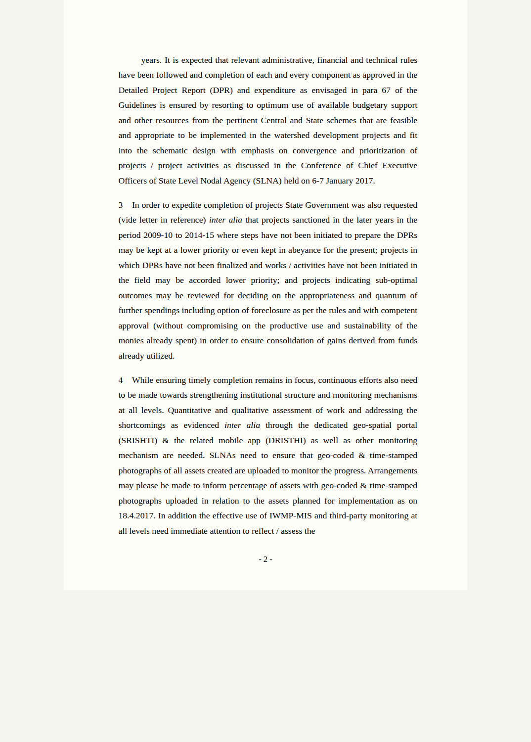years. It is expected that relevant administrative, financial and technical rules have been followed and completion of each and every component as approved in the Detailed Project Report (DPR) and expenditure as envisaged in para 67 of the Guidelines is ensured by resorting to optimum use of available budgetary support and other resources from the pertinent Central and State schemes that are feasible and appropriate to be implemented in the watershed development projects and fit into the schematic design with emphasis on convergence and prioritization of projects / project activities as discussed in the Conference of Chief Executive Officers of State Level Nodal Agency (SLNA) held on 6-7 January 2017.
3 In order to expedite completion of projects State Government was also requested (vide letter in reference) inter alia that projects sanctioned in the later years in the period 2009-10 to 2014-15 where steps have not been initiated to prepare the DPRs may be kept at a lower priority or even kept in abeyance for the present; projects in which DPRs have not been finalized and works / activities have not been initiated in the field may be accorded lower priority; and projects indicating sub-optimal outcomes may be reviewed for deciding on the appropriateness and quantum of further spendings including option of foreclosure as per the rules and with competent approval (without compromising on the productive use and sustainability of the monies already spent) in order to ensure consolidation of gains derived from funds already utilized.
4 While ensuring timely completion remains in focus, continuous efforts also need to be made towards strengthening institutional structure and monitoring mechanisms at all levels. Quantitative and qualitative assessment of work and addressing the shortcomings as evidenced inter alia through the dedicated geo-spatial portal (SRISHTI) & the related mobile app (DRISTHI) as well as other monitoring mechanism are needed. SLNAs need to ensure that geo-coded & time-stamped photographs of all assets created are uploaded to monitor the progress. Arrangements may please be made to inform percentage of assets with geo-coded & time-stamped photographs uploaded in relation to the assets planned for implementation as on 18.4.2017. In addition the effective use of IWMP-MIS and third-party monitoring at all levels need immediate attention to reflect / assess the
- 2 -